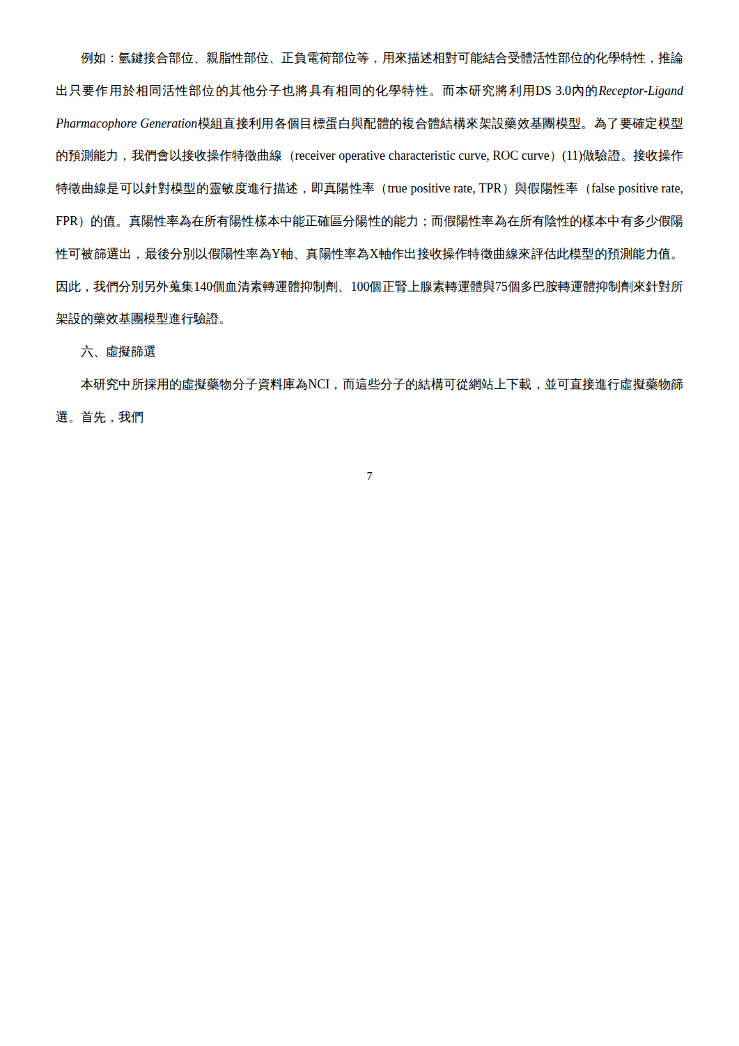例如：氫鍵接合部位、親脂性部位、正負電荷部位等，用來描述相對可能結合受體活性部位的化學特性，推論出只要作用於相同活性部位的其他分子也將具有相同的化學特性。而本研究將利用DS 3.0內的Receptor-Ligand Pharmacophore Generation模組直接利用各個目標蛋白與配體的複合體結構來架設藥效基團模型。為了要確定模型的預測能力，我們會以接收操作特徵曲線（receiver operative characteristic curve, ROC curve）(11)做驗證。接收操作特徵曲線是可以針對模型的靈敏度進行描述，即真陽性率（true positive rate, TPR）與假陽性率（false positive rate, FPR）的值。真陽性率為在所有陽性樣本中能正確區分陽性的能力；而假陽性率為在所有陰性的樣本中有多少假陽性可被篩選出，最後分別以假陽性率為Y軸、真陽性率為X軸作出接收操作特徵曲線來評估此模型的預測能力值。因此，我們分別另外蒐集140個血清素轉運體抑制劑、100個正腎上腺素轉運體與75個多巴胺轉運體抑制劑來針對所架設的藥效基團模型進行驗證。
六、虛擬篩選
本研究中所採用的虛擬藥物分子資料庫為NCI，而這些分子的結構可從網站上下載，並可直接進行虛擬藥物篩選。首先，我們
7